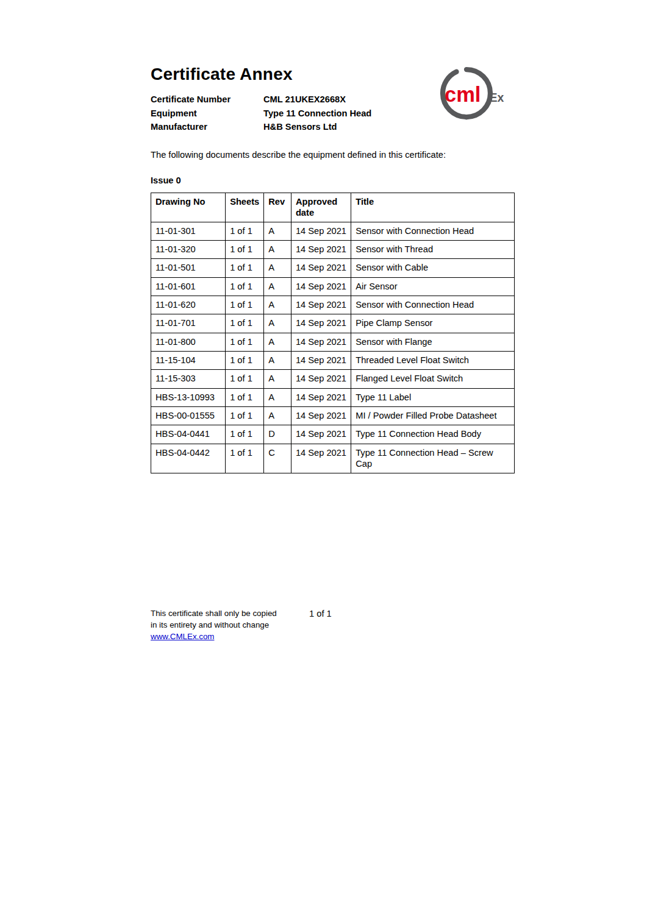Certificate Annex
Certificate Number CML 21UKEX2668X
Equipment Type 11 Connection Head
Manufacturer H&B Sensors Ltd
cml Ex
The following documents describe the equipment defined in this certificate:
Issue 0
| Drawing No | Sheets | Rev | Approved date | Title |
| --- | --- | --- | --- | --- |
| 11-01-301 | 1 of 1 | A | 14 Sep 2021 | Sensor with Connection Head |
| 11-01-320 | 1 of 1 | A | 14 Sep 2021 | Sensor with Thread |
| 11-01-501 | 1 of 1 | A | 14 Sep 2021 | Sensor with Cable |
| 11-01-601 | 1 of 1 | A | 14 Sep 2021 | Air Sensor |
| 11-01-620 | 1 of 1 | A | 14 Sep 2021 | Sensor with Connection Head |
| 11-01-701 | 1 of 1 | A | 14 Sep 2021 | Pipe Clamp Sensor |
| 11-01-800 | 1 of 1 | A | 14 Sep 2021 | Sensor with Flange |
| 11-15-104 | 1 of 1 | A | 14 Sep 2021 | Threaded Level Float Switch |
| 11-15-303 | 1 of 1 | A | 14 Sep 2021 | Flanged Level Float Switch |
| HBS-13-10993 | 1 of 1 | A | 14 Sep 2021 | Type 11 Label |
| HBS-00-01555 | 1 of 1 | A | 14 Sep 2021 | MI / Powder Filled Probe Datasheet |
| HBS-04-0441 | 1 of 1 | D | 14 Sep 2021 | Type 11 Connection Head Body |
| HBS-04-0442 | 1 of 1 | C | 14 Sep 2021 | Type 11 Connection Head – Screw Cap |
This certificate shall only be copied
in its entirety and without change
www.CMLEx.com
1 of 1